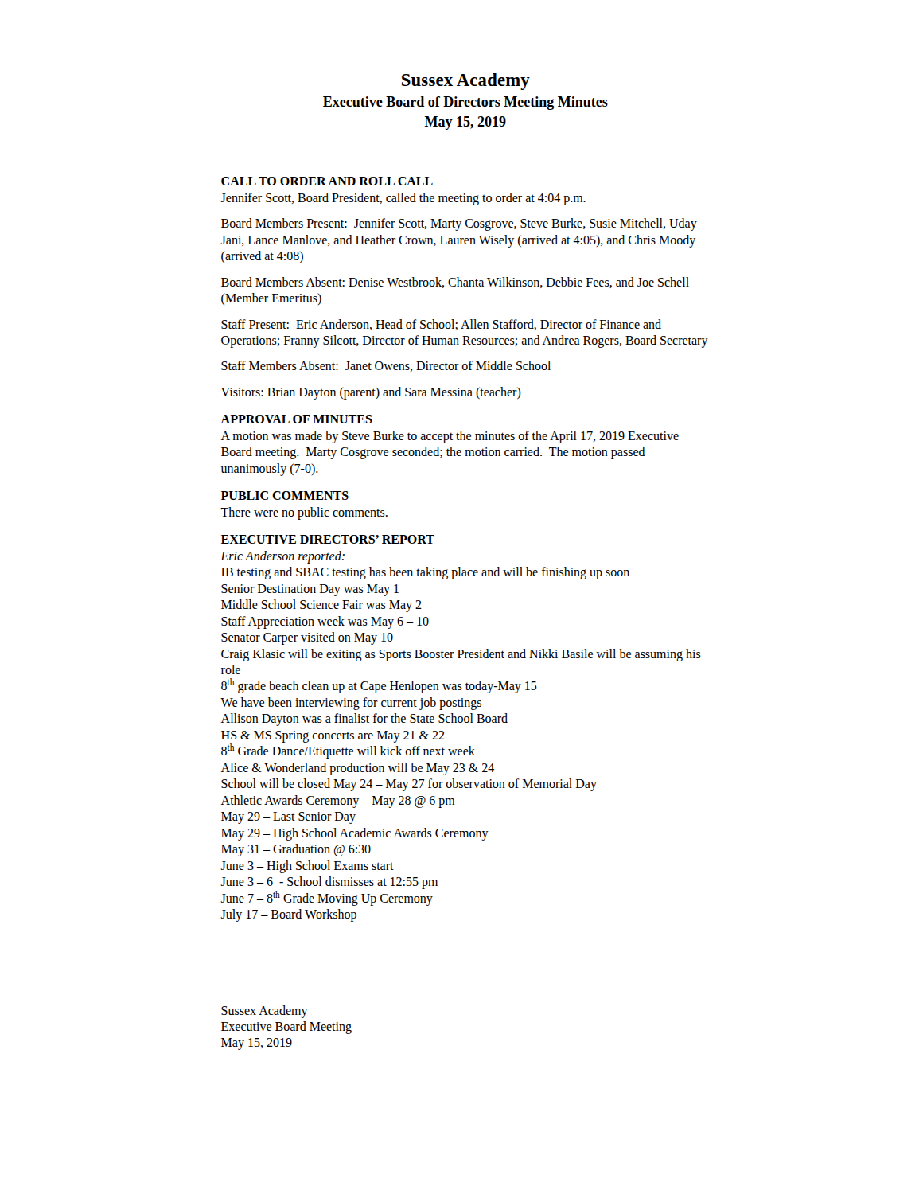Sussex Academy
Executive Board of Directors Meeting Minutes
May 15, 2019
Call to Order and Roll Call
Jennifer Scott, Board President, called the meeting to order at 4:04 p.m.
Board Members Present: Jennifer Scott, Marty Cosgrove, Steve Burke, Susie Mitchell, Uday Jani, Lance Manlove, and Heather Crown, Lauren Wisely (arrived at 4:05), and Chris Moody (arrived at 4:08)
Board Members Absent: Denise Westbrook, Chanta Wilkinson, Debbie Fees, and Joe Schell (Member Emeritus)
Staff Present: Eric Anderson, Head of School; Allen Stafford, Director of Finance and Operations; Franny Silcott, Director of Human Resources; and Andrea Rogers, Board Secretary
Staff Members Absent: Janet Owens, Director of Middle School
Visitors: Brian Dayton (parent) and Sara Messina (teacher)
Approval of Minutes
A motion was made by Steve Burke to accept the minutes of the April 17, 2019 Executive Board meeting. Marty Cosgrove seconded; the motion carried. The motion passed unanimously (7-0).
Public Comments
There were no public comments.
Executive Directors’ Report
Eric Anderson reported:
IB testing and SBAC testing has been taking place and will be finishing up soon
Senior Destination Day was May 1
Middle School Science Fair was May 2
Staff Appreciation week was May 6 – 10
Senator Carper visited on May 10
Craig Klasic will be exiting as Sports Booster President and Nikki Basile will be assuming his role
8th grade beach clean up at Cape Henlopen was today-May 15
We have been interviewing for current job postings
Allison Dayton was a finalist for the State School Board
HS & MS Spring concerts are May 21 & 22
8th Grade Dance/Etiquette will kick off next week
Alice & Wonderland production will be May 23 & 24
School will be closed May 24 – May 27 for observation of Memorial Day
Athletic Awards Ceremony – May 28 @ 6 pm
May 29 – Last Senior Day
May 29 – High School Academic Awards Ceremony
May 31 – Graduation @ 6:30
June 3 – High School Exams start
June 3 – 6 - School dismisses at 12:55 pm
June 7 – 8th Grade Moving Up Ceremony
July 17 – Board Workshop
Sussex Academy
Executive Board Meeting
May 15, 2019